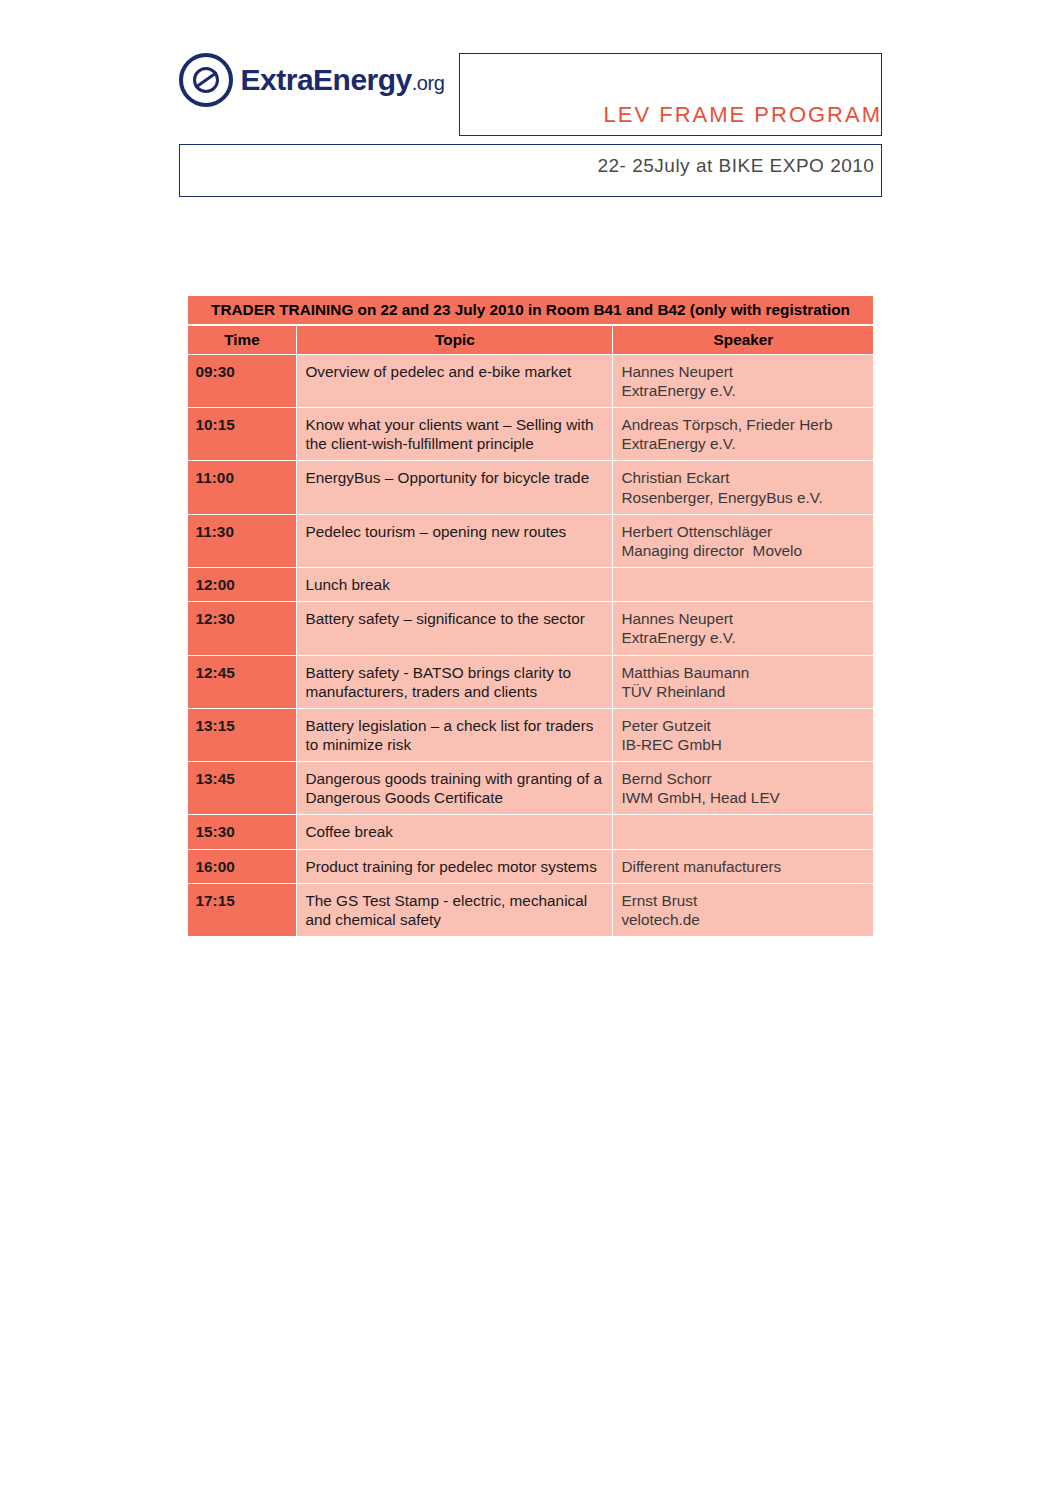ExtraEnergy.org
LEV FRAME PROGRAM
22- 25July at BIKE EXPO 2010
TRADER TRAINING on 22 and 23 July 2010 in Room B41 and B42 (only with registration
| Time | Topic | Speaker |
| --- | --- | --- |
| 09:30 | Overview of pedelec and e-bike market | Hannes Neupert ExtraEnergy e.V. |
| 10:15 | Know what your clients want – Selling with the client-wish-fulfillment principle | Andreas Törpsch, Frieder Herb ExtraEnergy e.V. |
| 11:00 | EnergyBus – Opportunity for bicycle trade | Christian Eckart Rosenberger, EnergyBus e.V. |
| 11:30 | Pedelec tourism – opening new routes | Herbert Ottenschläger Managing director Movelo |
| 12:00 | Lunch break | |
| 12:30 | Battery safety – significance to the sector | Hannes Neupert ExtraEnergy e.V. |
| 12:45 | Battery safety - BATSO brings clarity to manufacturers, traders and clients | Matthias Baumann TÜV Rheinland |
| 13:15 | Battery legislation – a check list for traders to minimize risk | Peter Gutzeit IB-REC GmbH |
| 13:45 | Dangerous goods training with granting of a Dangerous Goods Certificate | Bernd Schorr IWM GmbH, Head LEV |
| 15:30 | Coffee break | |
| 16:00 | Product training for pedelec motor systems | Different manufacturers |
| 17:15 | The GS Test Stamp - electric, mechanical and chemical safety | Ernst Brust velotech.de |